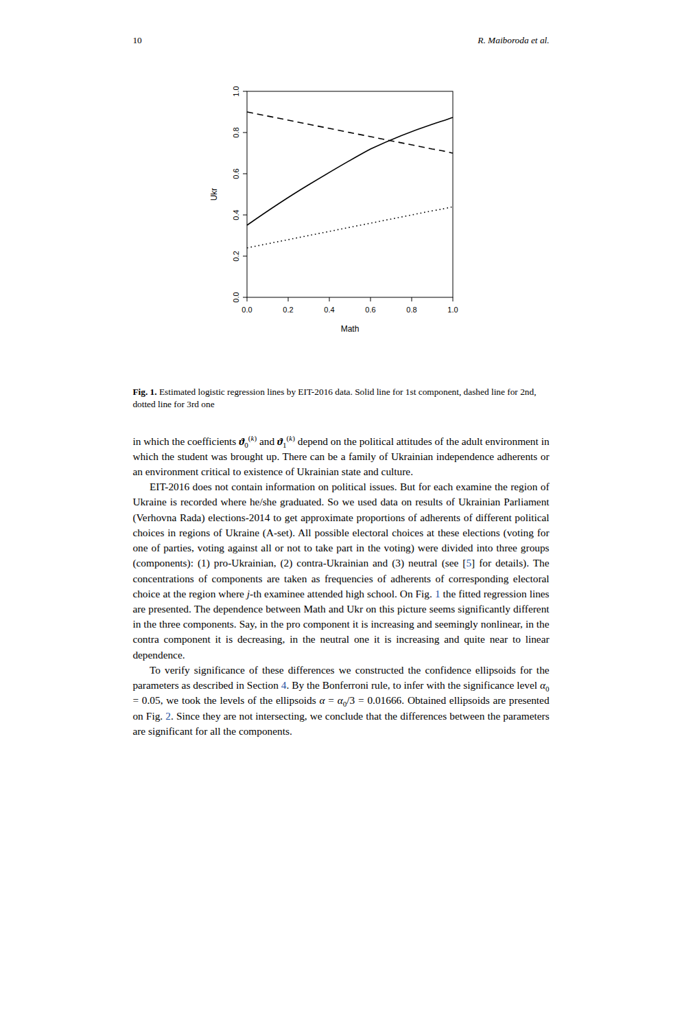10 R. Maiboroda et al.
0.0 0.2 0.4 0.6 0.8 1.0 Ukr 0.0 0.2 0.4 0.6 0.8 1.0 Math
Fig. 1. Estimated logistic regression lines by EIT-2016 data. Solid line for 1st component, dashed line for 2nd, dotted line for 3rd one
in which the coefficients ϑ0(k) and ϑ1(k) depend on the political attitudes of the adult environment in which the student was brought up. There can be a family of Ukrainian independence adherents or an environment critical to existence of Ukrainian state and culture.
EIT-2016 does not contain information on political issues. But for each examine the region of Ukraine is recorded where he/she graduated. So we used data on results of Ukrainian Parliament (Verhovna Rada) elections-2014 to get approximate proportions of adherents of different political choices in regions of Ukraine (A-set). All possible electoral choices at these elections (voting for one of parties, voting against all or not to take part in the voting) were divided into three groups (components): (1) pro-Ukrainian, (2) contra-Ukrainian and (3) neutral (see [5] for details). The concentrations of components are taken as frequencies of adherents of corresponding electoral choice at the region where j-th examinee attended high school. On Fig. 1 the fitted regression lines are presented. The dependence between Math and Ukr on this picture seems significantly different in the three components. Say, in the pro component it is increasing and seemingly nonlinear, in the contra component it is decreasing, in the neutral one it is increasing and quite near to linear dependence.
To verify significance of these differences we constructed the confidence ellipsoids for the parameters as described in Section 4. By the Bonferroni rule, to infer with the significance level α0 = 0.05, we took the levels of the ellipsoids α = α0/3 = 0.01666. Obtained ellipsoids are presented on Fig. 2. Since they are not intersecting, we conclude that the differences between the parameters are significant for all the components.